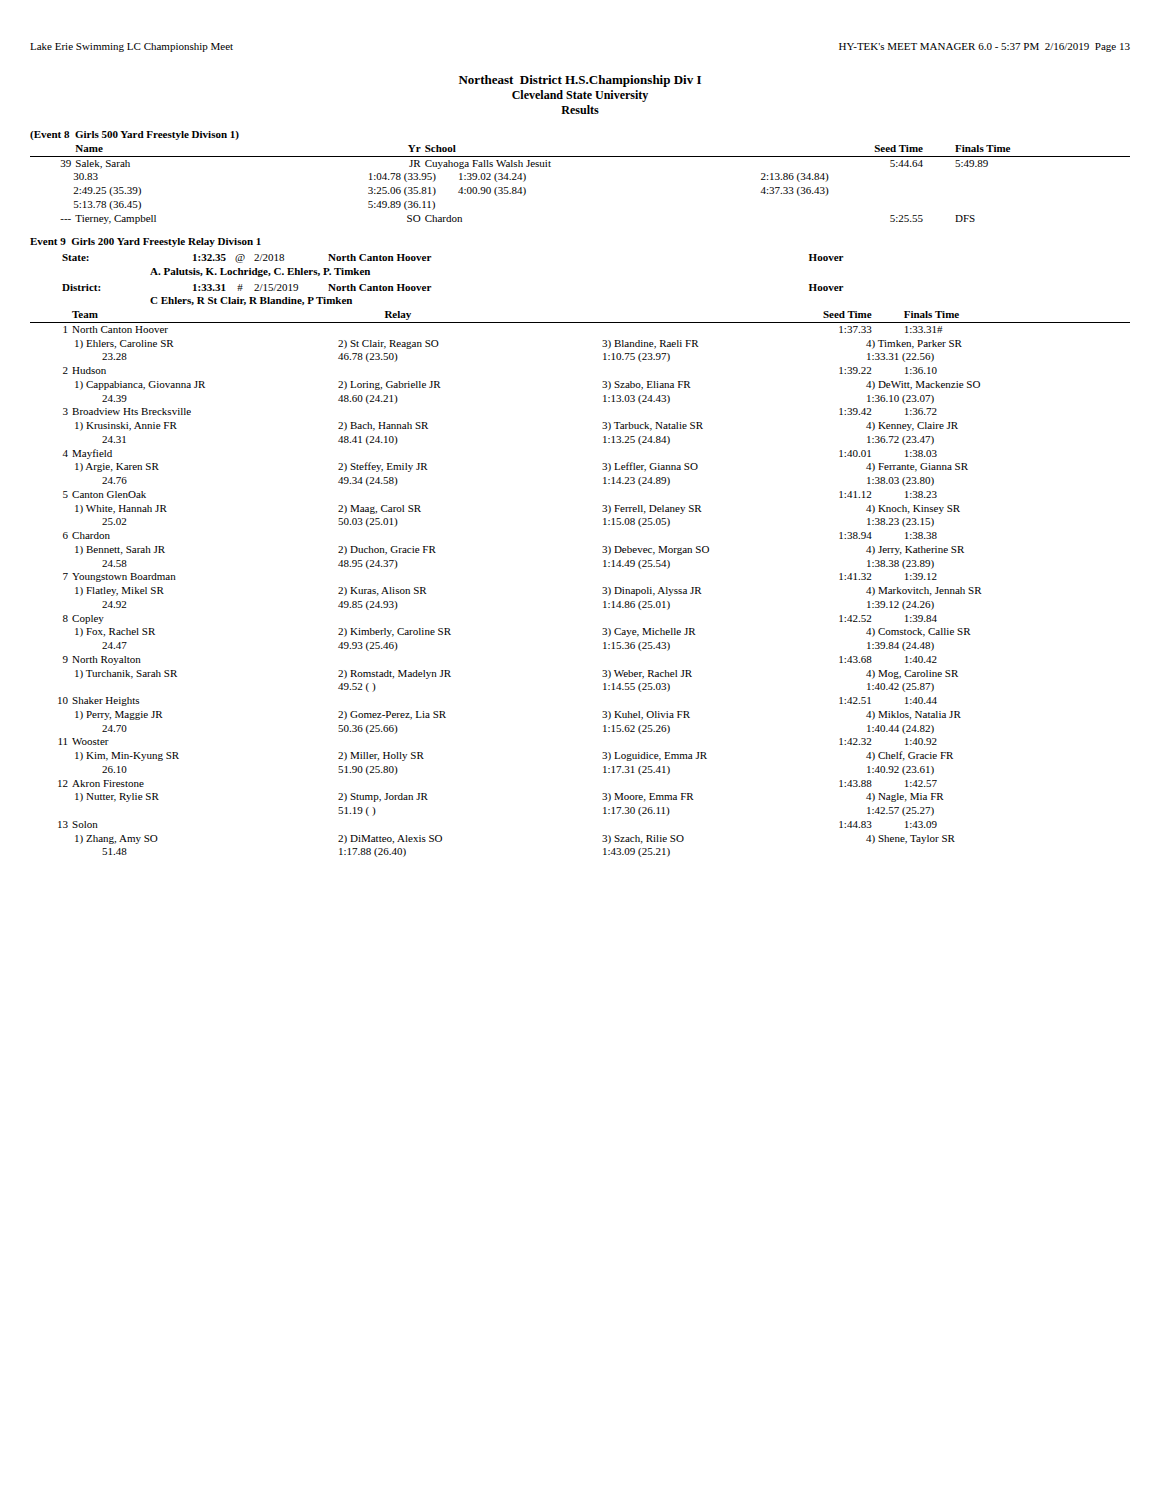Lake Erie Swimming LC Championship Meet
HY-TEK's MEET MANAGER 6.0 - 5:37 PM 2/16/2019 Page 13
Northeast District H.S.Championship Div I
Cleveland State University
Results
(Event 8 Girls 500 Yard Freestyle Divison 1)
| | Name | Yr | School | Seed Time | Finals Time |
| 39 | Salek, Sarah | JR | Cuyahoga Falls Walsh Jesuit | 5:44.64 | 5:49.89 |
| | 30.83 | 1:04.78 (33.95) 1:39.02 (34.24) | 2:13.86 (34.84) |
| | 2:49.25 (35.39) | 3:25.06 (35.81) 4:00.90 (35.84) | 4:37.33 (36.43) |
| | 5:13.78 (36.45) | 5:49.89 (36.11) | |
| --- | Tierney, Campbell | SO | Chardon | 5:25.55 | DFS |
Event 9 Girls 200 Yard Freestyle Relay Divison 1
| | State: | 1:32.35 | @ | 2/2018 | North Canton Hoover | Hoover |
| A. Palutsis, K. Lochridge, C. Ehlers, P. Timken |
| | District: | 1:33.31 | # | 2/15/2019 | North Canton Hoover | Hoover |
| C Ehlers, R St Clair, R Blandine, P Timken |
| | Team | Relay | Seed Time | Finals Time |
| 1 | North Canton Hoover | | 1:37.33 | 1:33.31# |
| | / 1) Ehlers, Caroline SR / 2) St Clair, Reagan SO / 3) Blandine, Raeli FR / 4) Timken, Parker SR / |
| | / 23.28 / 46.78 (23.50) / 1:10.75 (23.97) / 1:33.31 (22.56) / |
| 2 | Hudson | | 1:39.22 | 1:36.10 |
| | / 1) Cappabianca, Giovanna JR / 2) Loring, Gabrielle JR / 3) Szabo, Eliana FR / 4) DeWitt, Mackenzie SO / |
| | / 24.39 / 48.60 (24.21) / 1:13.03 (24.43) / 1:36.10 (23.07) / |
| 3 | Broadview Hts Brecksville | | 1:39.42 | 1:36.72 |
| | / 1) Krusinski, Annie FR / 2) Bach, Hannah SR / 3) Tarbuck, Natalie SR / 4) Kenney, Claire JR / |
| | / 24.31 / 48.41 (24.10) / 1:13.25 (24.84) / 1:36.72 (23.47) / |
| 4 | Mayfield | | 1:40.01 | 1:38.03 |
| | / 1) Argie, Karen SR / 2) Steffey, Emily JR / 3) Leffler, Gianna SO / 4) Ferrante, Gianna SR / |
| | / 24.76 / 49.34 (24.58) / 1:14.23 (24.89) / 1:38.03 (23.80) / |
| 5 | Canton GlenOak | | 1:41.12 | 1:38.23 |
| | / 1) White, Hannah JR / 2) Maag, Carol SR / 3) Ferrell, Delaney SR / 4) Knoch, Kinsey SR / |
| | / 25.02 / 50.03 (25.01) / 1:15.08 (25.05) / 1:38.23 (23.15) / |
| 6 | Chardon | | 1:38.94 | 1:38.38 |
| | / 1) Bennett, Sarah JR / 2) Duchon, Gracie FR / 3) Debevec, Morgan SO / 4) Jerry, Katherine SR / |
| | / 24.58 / 48.95 (24.37) / 1:14.49 (25.54) / 1:38.38 (23.89) / |
| 7 | Youngstown Boardman | | 1:41.32 | 1:39.12 |
| | / 1) Flatley, Mikel SR / 2) Kuras, Alison SR / 3) Dinapoli, Alyssa JR / 4) Markovitch, Jennah SR / |
| | / 24.92 / 49.85 (24.93) / 1:14.86 (25.01) / 1:39.12 (24.26) / |
| 8 | Copley | | 1:42.52 | 1:39.84 |
| | / 1) Fox, Rachel SR / 2) Kimberly, Caroline SR / 3) Caye, Michelle JR / 4) Comstock, Callie SR / |
| | / 24.47 / 49.93 (25.46) / 1:15.36 (25.43) / 1:39.84 (24.48) / |
| 9 | North Royalton | | 1:43.68 | 1:40.42 |
| | / 1) Turchanik, Sarah SR / 2) Romstadt, Madelyn JR / 3) Weber, Rachel JR / 4) Mog, Caroline SR / |
| | / / 49.52 ( ) / 1:14.55 (25.03) / 1:40.42 (25.87) / |
| 10 | Shaker Heights | | 1:42.51 | 1:40.44 |
| | / 1) Perry, Maggie JR / 2) Gomez-Perez, Lia SR / 3) Kuhel, Olivia FR / 4) Miklos, Natalia JR / |
| | / 24.70 / 50.36 (25.66) / 1:15.62 (25.26) / 1:40.44 (24.82) / |
| 11 | Wooster | | 1:42.32 | 1:40.92 |
| | / 1) Kim, Min-Kyung SR / 2) Miller, Holly SR / 3) Loguidice, Emma JR / 4) Chelf, Gracie FR / |
| | / 26.10 / 51.90 (25.80) / 1:17.31 (25.41) / 1:40.92 (23.61) / |
| 12 | Akron Firestone | | 1:43.88 | 1:42.57 |
| | / 1) Nutter, Rylie SR / 2) Stump, Jordan JR / 3) Moore, Emma FR / 4) Nagle, Mia FR / |
| | / / 51.19 ( ) / 1:17.30 (26.11) / 1:42.57 (25.27) / |
| 13 | Solon | | 1:44.83 | 1:43.09 |
| | / 1) Zhang, Amy SO / 2) DiMatteo, Alexis SO / 3) Szach, Rilie SO / 4) Shene, Taylor SR / |
| | / 51.48 / 1:17.88 (26.40) / 1:43.09 (25.21) / / |